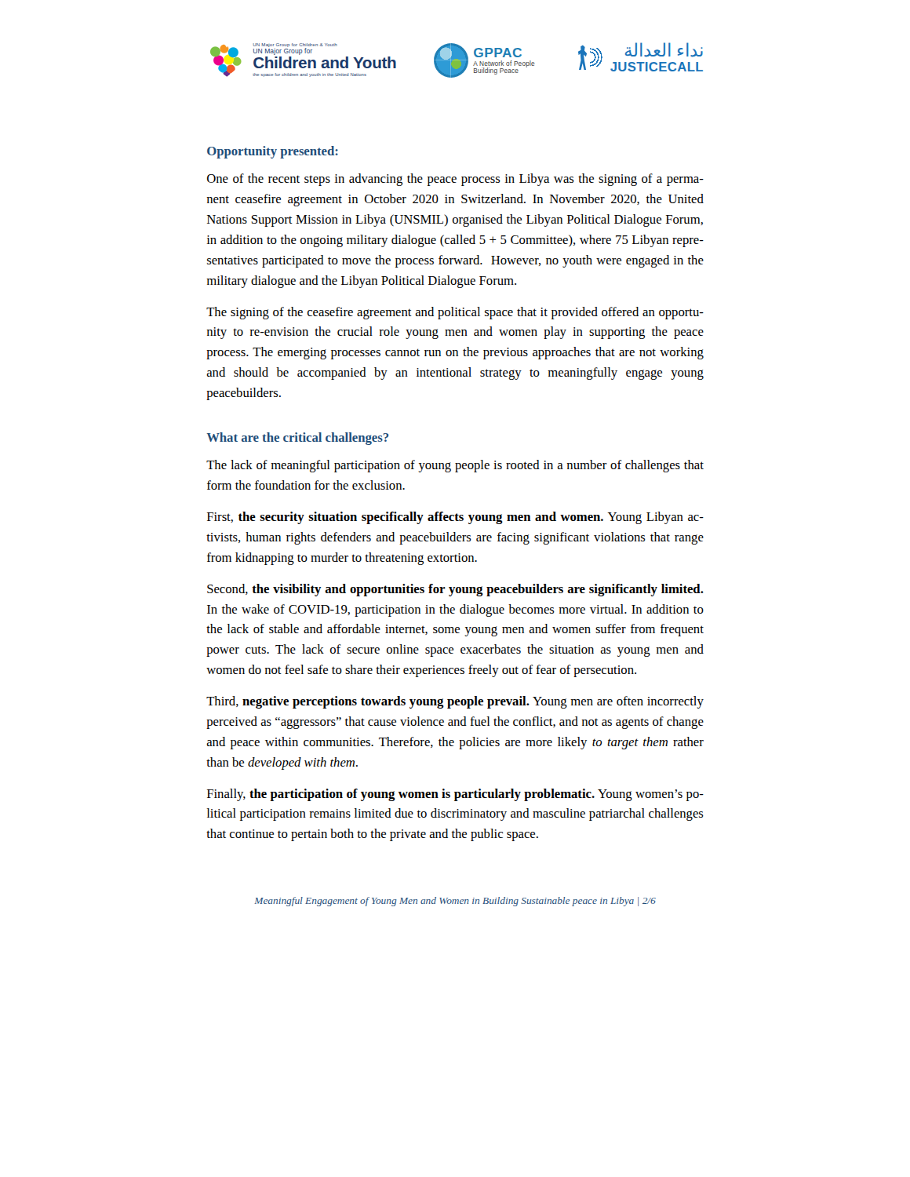UN Major Group for Children & Youth
UN Major Group for
Children and Youth
the space for children and youth in the United Nations
GPPAC
A Network of People
Building Peace
نداء العدالة
JUSTICECALL
Opportunity presented:
One of the recent steps in advancing the peace process in Libya was the signing of a permanent ceasefire agreement in October 2020 in Switzerland. In November 2020, the United Nations Support Mission in Libya (UNSMIL) organised the Libyan Political Dialogue Forum, in addition to the ongoing military dialogue (called 5 + 5 Committee), where 75 Libyan representatives participated to move the process forward. However, no youth were engaged in the military dialogue and the Libyan Political Dialogue Forum.
The signing of the ceasefire agreement and political space that it provided offered an opportunity to re-envision the crucial role young men and women play in supporting the peace process. The emerging processes cannot run on the previous approaches that are not working and should be accompanied by an intentional strategy to meaningfully engage young peacebuilders.
What are the critical challenges?
The lack of meaningful participation of young people is rooted in a number of challenges that form the foundation for the exclusion.
First, the security situation specifically affects young men and women. Young Libyan activists, human rights defenders and peacebuilders are facing significant violations that range from kidnapping to murder to threatening extortion.
Second, the visibility and opportunities for young peacebuilders are significantly limited. In the wake of COVID-19, participation in the dialogue becomes more virtual. In addition to the lack of stable and affordable internet, some young men and women suffer from frequent power cuts. The lack of secure online space exacerbates the situation as young men and women do not feel safe to share their experiences freely out of fear of persecution.
Third, negative perceptions towards young people prevail. Young men are often incorrectly perceived as “aggressors” that cause violence and fuel the conflict, and not as agents of change and peace within communities. Therefore, the policies are more likely to target them rather than be developed with them.
Finally, the participation of young women is particularly problematic. Young women’s political participation remains limited due to discriminatory and masculine patriarchal challenges that continue to pertain both to the private and the public space.
Meaningful Engagement of Young Men and Women in Building Sustainable peace in Libya | 2/6